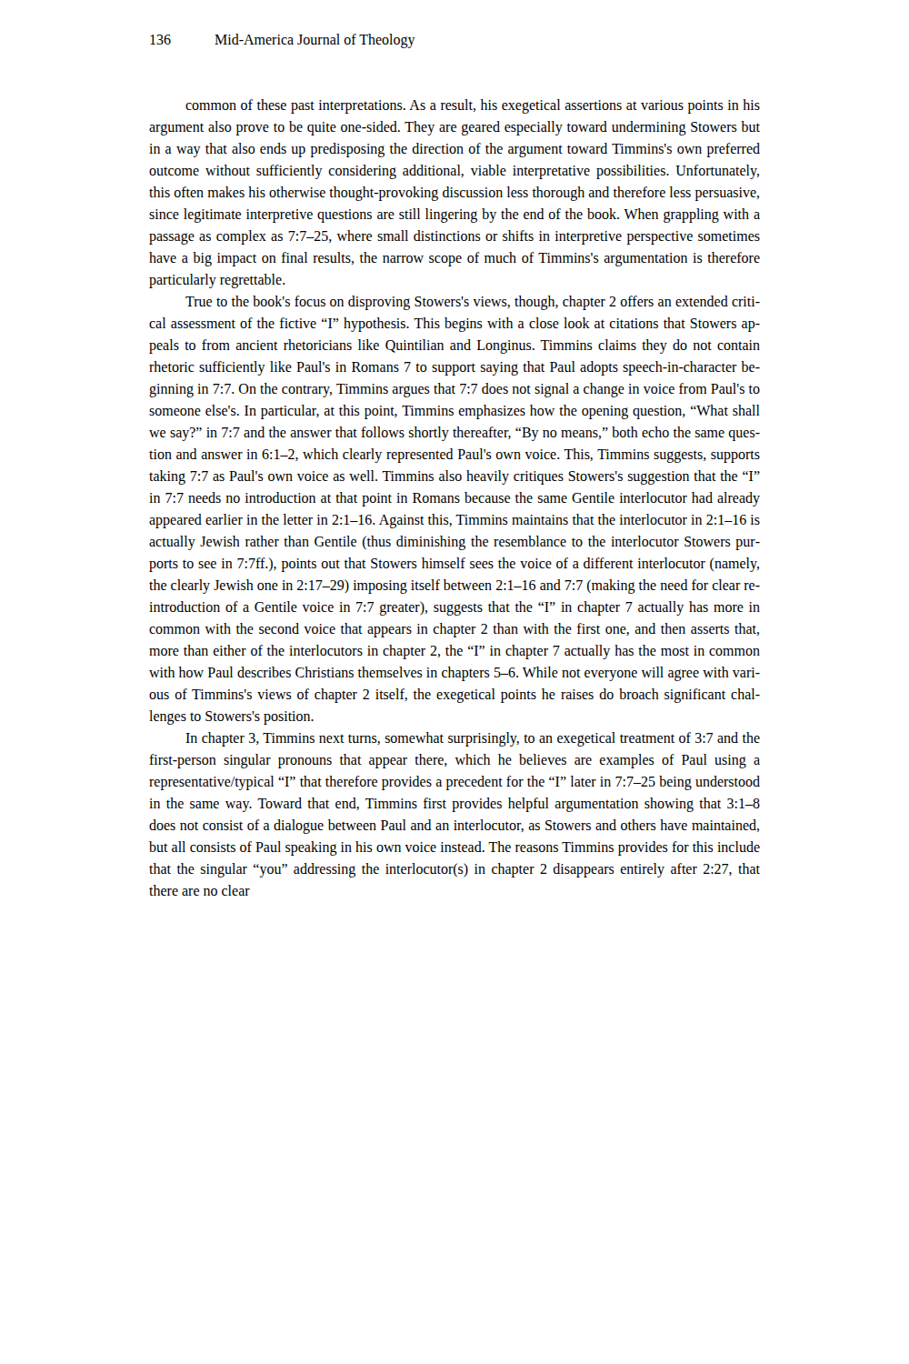136 Mid-America Journal of Theology
common of these past interpretations. As a result, his exegetical assertions at various points in his argument also prove to be quite one-sided. They are geared especially toward undermining Stowers but in a way that also ends up predisposing the direction of the argument toward Timmins's own preferred outcome without sufficiently considering additional, viable interpretative possibilities. Unfortunately, this often makes his otherwise thought-provoking discussion less thorough and therefore less persuasive, since legitimate interpretive questions are still lingering by the end of the book. When grappling with a passage as complex as 7:7–25, where small distinctions or shifts in interpretive perspective sometimes have a big impact on final results, the narrow scope of much of Timmins's argumentation is therefore particularly regrettable.
True to the book's focus on disproving Stowers's views, though, chapter 2 offers an extended critical assessment of the fictive “I” hypothesis. This begins with a close look at citations that Stowers appeals to from ancient rhetoricians like Quintilian and Longinus. Timmins claims they do not contain rhetoric sufficiently like Paul's in Romans 7 to support saying that Paul adopts speech-in-character beginning in 7:7. On the contrary, Timmins argues that 7:7 does not signal a change in voice from Paul's to someone else's. In particular, at this point, Timmins emphasizes how the opening question, “What shall we say?” in 7:7 and the answer that follows shortly thereafter, “By no means,” both echo the same question and answer in 6:1–2, which clearly represented Paul's own voice. This, Timmins suggests, supports taking 7:7 as Paul's own voice as well. Timmins also heavily critiques Stowers's suggestion that the “I” in 7:7 needs no introduction at that point in Romans because the same Gentile interlocutor had already appeared earlier in the letter in 2:1–16. Against this, Timmins maintains that the interlocutor in 2:1–16 is actually Jewish rather than Gentile (thus diminishing the resemblance to the interlocutor Stowers purports to see in 7:7ff.), points out that Stowers himself sees the voice of a different interlocutor (namely, the clearly Jewish one in 2:17–29) imposing itself between 2:1–16 and 7:7 (making the need for clear re-introduction of a Gentile voice in 7:7 greater), suggests that the “I” in chapter 7 actually has more in common with the second voice that appears in chapter 2 than with the first one, and then asserts that, more than either of the interlocutors in chapter 2, the “I” in chapter 7 actually has the most in common with how Paul describes Christians themselves in chapters 5–6. While not everyone will agree with various of Timmins's views of chapter 2 itself, the exegetical points he raises do broach significant challenges to Stowers's position.
In chapter 3, Timmins next turns, somewhat surprisingly, to an exegetical treatment of 3:7 and the first-person singular pronouns that appear there, which he believes are examples of Paul using a representative/typical “I” that therefore provides a precedent for the “I” later in 7:7–25 being understood in the same way. Toward that end, Timmins first provides helpful argumentation showing that 3:1–8 does not consist of a dialogue between Paul and an interlocutor, as Stowers and others have maintained, but all consists of Paul speaking in his own voice instead. The reasons Timmins provides for this include that the singular “you” addressing the interlocutor(s) in chapter 2 disappears entirely after 2:27, that there are no clear